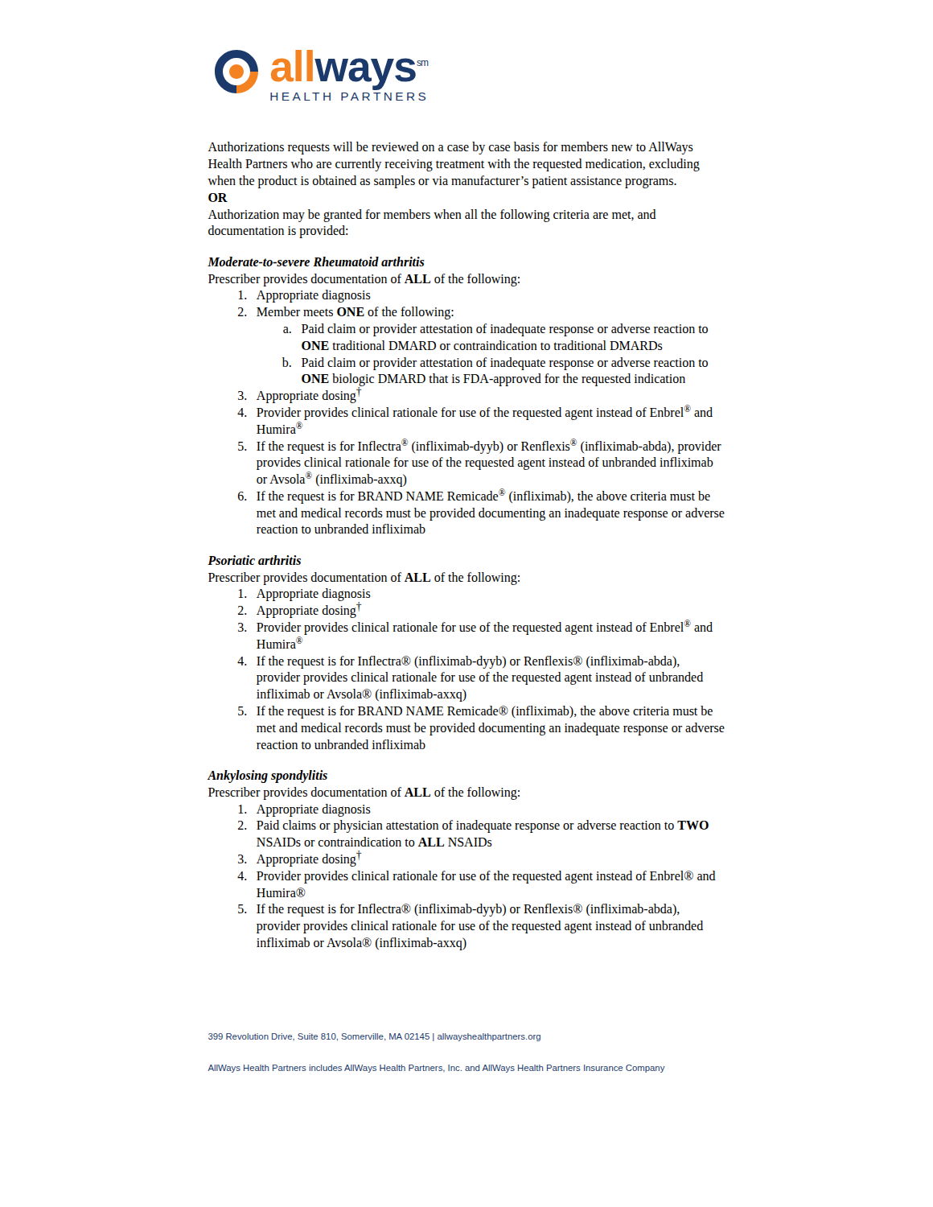all ways sm
HEALTH PARTNERS
Authorizations requests will be reviewed on a case by case basis for members new to AllWays Health Partners who are currently receiving treatment with the requested medication, excluding when the product is obtained as samples or via manufacturer’s patient assistance programs.
OR
Authorization may be granted for members when all the following criteria are met, and documentation is provided:
Moderate-to-severe Rheumatoid arthritis
Prescriber provides documentation of ALL of the following:
Appropriate diagnosis
Member meets ONE of the following:
Paid claim or provider attestation of inadequate response or adverse reaction to ONE traditional DMARD or contraindication to traditional DMARDs
Paid claim or provider attestation of inadequate response or adverse reaction to ONE biologic DMARD that is FDA-approved for the requested indication
Appropriate dosing†
Provider provides clinical rationale for use of the requested agent instead of Enbrel® and Humira®
If the request is for Inflectra® (infliximab-dyyb) or Renflexis® (infliximab-abda), provider provides clinical rationale for use of the requested agent instead of unbranded infliximab or Avsola® (infliximab-axxq)
If the request is for BRAND NAME Remicade® (infliximab), the above criteria must be met and medical records must be provided documenting an inadequate response or adverse reaction to unbranded infliximab
Psoriatic arthritis
Prescriber provides documentation of ALL of the following:
Appropriate diagnosis
Appropriate dosing†
Provider provides clinical rationale for use of the requested agent instead of Enbrel® and Humira®
If the request is for Inflectra® (infliximab-dyyb) or Renflexis® (infliximab-abda), provider provides clinical rationale for use of the requested agent instead of unbranded infliximab or Avsola® (infliximab-axxq)
If the request is for BRAND NAME Remicade® (infliximab), the above criteria must be met and medical records must be provided documenting an inadequate response or adverse reaction to unbranded infliximab
Ankylosing spondylitis
Prescriber provides documentation of ALL of the following:
Appropriate diagnosis
Paid claims or physician attestation of inadequate response or adverse reaction to TWO NSAIDs or contraindication to ALL NSAIDs
Appropriate dosing†
Provider provides clinical rationale for use of the requested agent instead of Enbrel® and Humira®
If the request is for Inflectra® (infliximab-dyyb) or Renflexis® (infliximab-abda), provider provides clinical rationale for use of the requested agent instead of unbranded infliximab or Avsola® (infliximab-axxq)
399 Revolution Drive, Suite 810, Somerville, MA 02145 | allwayshealthpartners.org
AllWays Health Partners includes AllWays Health Partners, Inc. and AllWays Health Partners Insurance Company